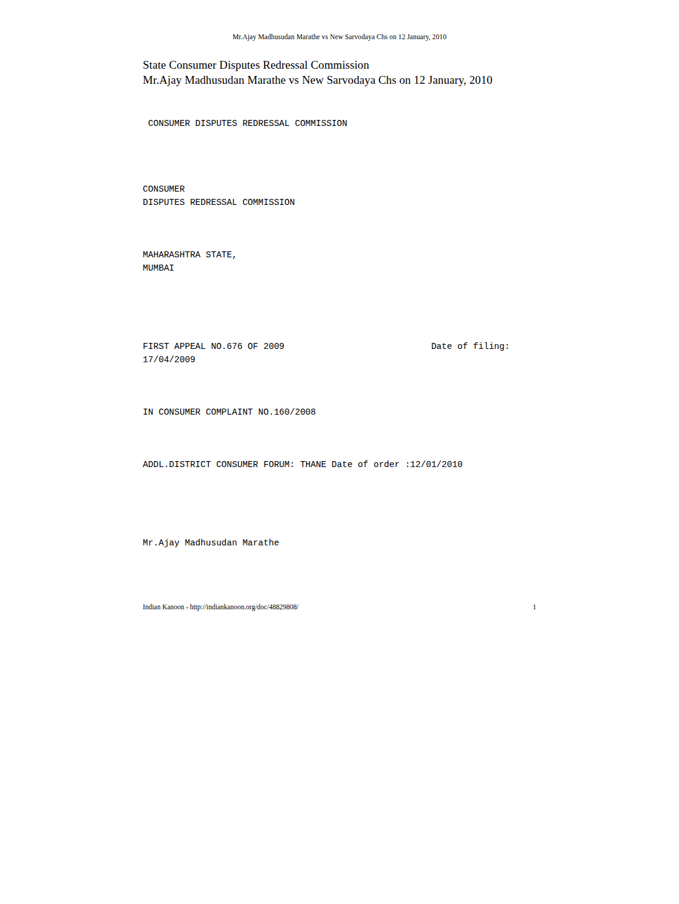Mr.Ajay Madhusudan Marathe vs New Sarvodaya Chs on 12 January, 2010
State Consumer Disputes Redressal Commission
Mr.Ajay Madhusudan Marathe vs New Sarvodaya Chs on 12 January, 2010
 CONSUMER DISPUTES REDRESSAL COMMISSION




CONSUMER
DISPUTES REDRESSAL COMMISSION



MAHARASHTRA STATE,
MUMBAI





FIRST APPEAL NO.676 OF 2009                            Date of filing:
17/04/2009



IN CONSUMER COMPLAINT NO.160/2008



ADDL.DISTRICT CONSUMER FORUM: THANE Date of order :12/01/2010





Mr.Ajay Madhusudan Marathe
Indian Kanoon - http://indiankanoon.org/doc/48829808/ 1